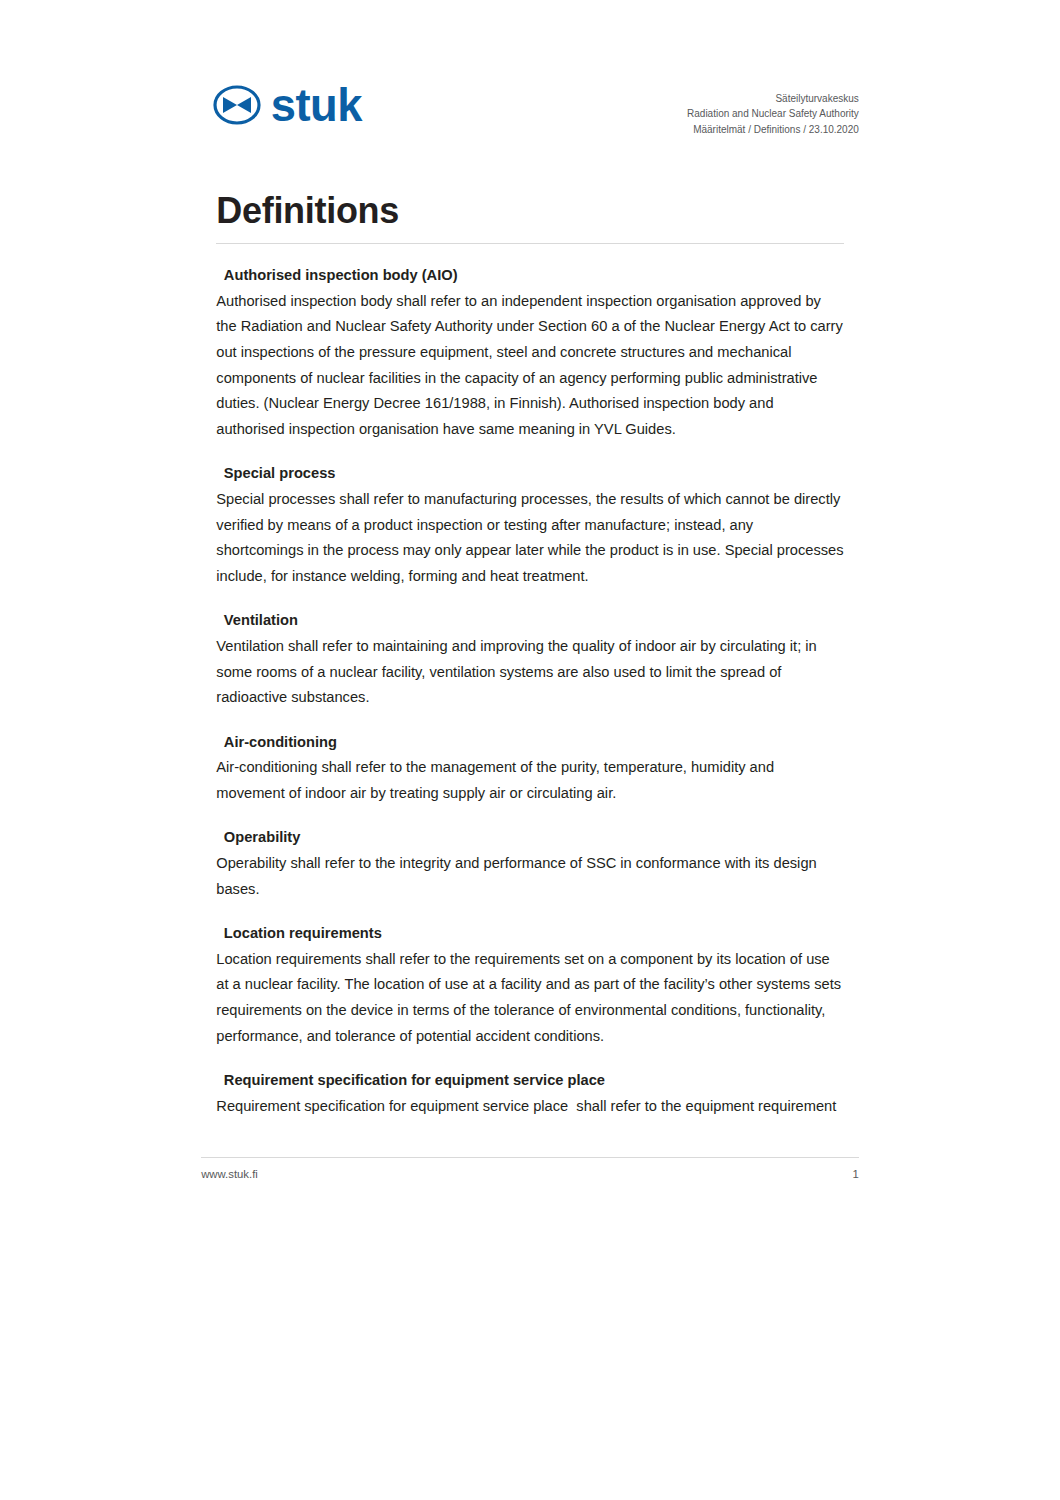stuk
Säteilyturvakeskus
Radiation and Nuclear Safety Authority
Määritelmät / Definitions / 23.10.2020
Definitions
Authorised inspection body (AIO)
Authorised inspection body shall refer to an independent inspection organisation approved by the Radiation and Nuclear Safety Authority under Section 60 a of the Nuclear Energy Act to carry out inspections of the pressure equipment, steel and concrete structures and mechanical components of nuclear facilities in the capacity of an agency performing public administrative duties. (Nuclear Energy Decree 161/1988, in Finnish). Authorised inspection body and authorised inspection organisation have same meaning in YVL Guides.
Special process
Special processes shall refer to manufacturing processes, the results of which cannot be directly verified by means of a product inspection or testing after manufacture; instead, any shortcomings in the process may only appear later while the product is in use. Special processes include, for instance welding, forming and heat treatment.
Ventilation
Ventilation shall refer to maintaining and improving the quality of indoor air by circulating it; in some rooms of a nuclear facility, ventilation systems are also used to limit the spread of radioactive substances.
Air-conditioning
Air-conditioning shall refer to the management of the purity, temperature, humidity and movement of indoor air by treating supply air or circulating air.
Operability
Operability shall refer to the integrity and performance of SSC in conformance with its design bases.
Location requirements
Location requirements shall refer to the requirements set on a component by its location of use at a nuclear facility. The location of use at a facility and as part of the facility’s other systems sets requirements on the device in terms of the tolerance of environmental conditions, functionality, performance, and tolerance of potential accident conditions.
Requirement specification for equipment service place
Requirement specification for equipment service place shall refer to the equipment requirement
www.stuk.fi 1